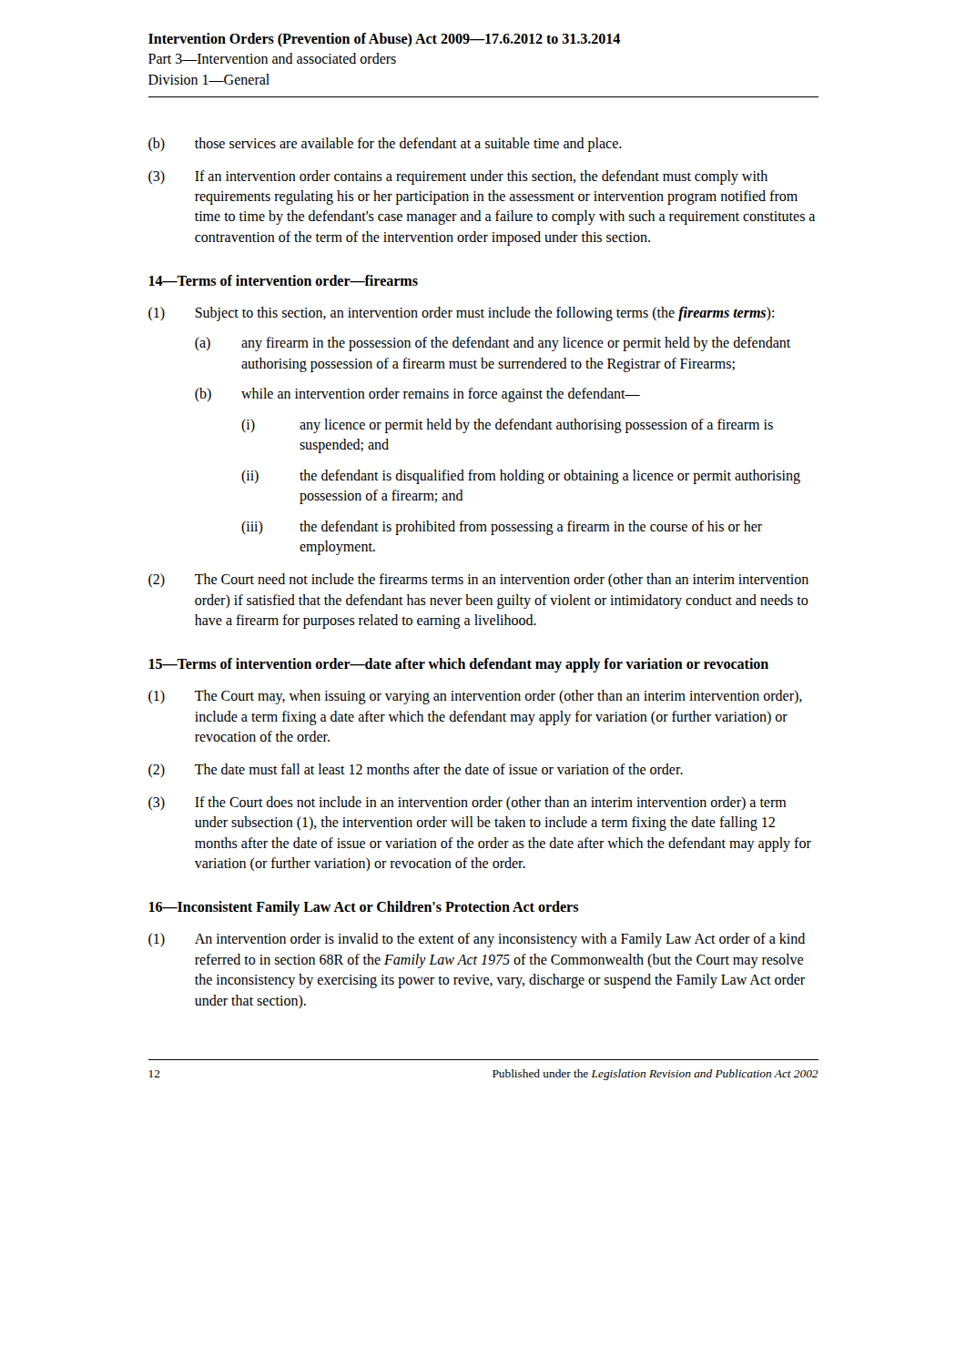Intervention Orders (Prevention of Abuse) Act 2009—17.6.2012 to 31.3.2014
Part 3—Intervention and associated orders
Division 1—General
(b) those services are available for the defendant at a suitable time and place.
(3) If an intervention order contains a requirement under this section, the defendant must comply with requirements regulating his or her participation in the assessment or intervention program notified from time to time by the defendant's case manager and a failure to comply with such a requirement constitutes a contravention of the term of the intervention order imposed under this section.
14—Terms of intervention order—firearms
(1) Subject to this section, an intervention order must include the following terms (the firearms terms):
(a) any firearm in the possession of the defendant and any licence or permit held by the defendant authorising possession of a firearm must be surrendered to the Registrar of Firearms;
(b) while an intervention order remains in force against the defendant—
(i) any licence or permit held by the defendant authorising possession of a firearm is suspended; and
(ii) the defendant is disqualified from holding or obtaining a licence or permit authorising possession of a firearm; and
(iii) the defendant is prohibited from possessing a firearm in the course of his or her employment.
(2) The Court need not include the firearms terms in an intervention order (other than an interim intervention order) if satisfied that the defendant has never been guilty of violent or intimidatory conduct and needs to have a firearm for purposes related to earning a livelihood.
15—Terms of intervention order—date after which defendant may apply for variation or revocation
(1) The Court may, when issuing or varying an intervention order (other than an interim intervention order), include a term fixing a date after which the defendant may apply for variation (or further variation) or revocation of the order.
(2) The date must fall at least 12 months after the date of issue or variation of the order.
(3) If the Court does not include in an intervention order (other than an interim intervention order) a term under subsection (1), the intervention order will be taken to include a term fixing the date falling 12 months after the date of issue or variation of the order as the date after which the defendant may apply for variation (or further variation) or revocation of the order.
16—Inconsistent Family Law Act or Children's Protection Act orders
(1) An intervention order is invalid to the extent of any inconsistency with a Family Law Act order of a kind referred to in section 68R of the Family Law Act 1975 of the Commonwealth (but the Court may resolve the inconsistency by exercising its power to revive, vary, discharge or suspend the Family Law Act order under that section).
12 Published under the Legislation Revision and Publication Act 2002